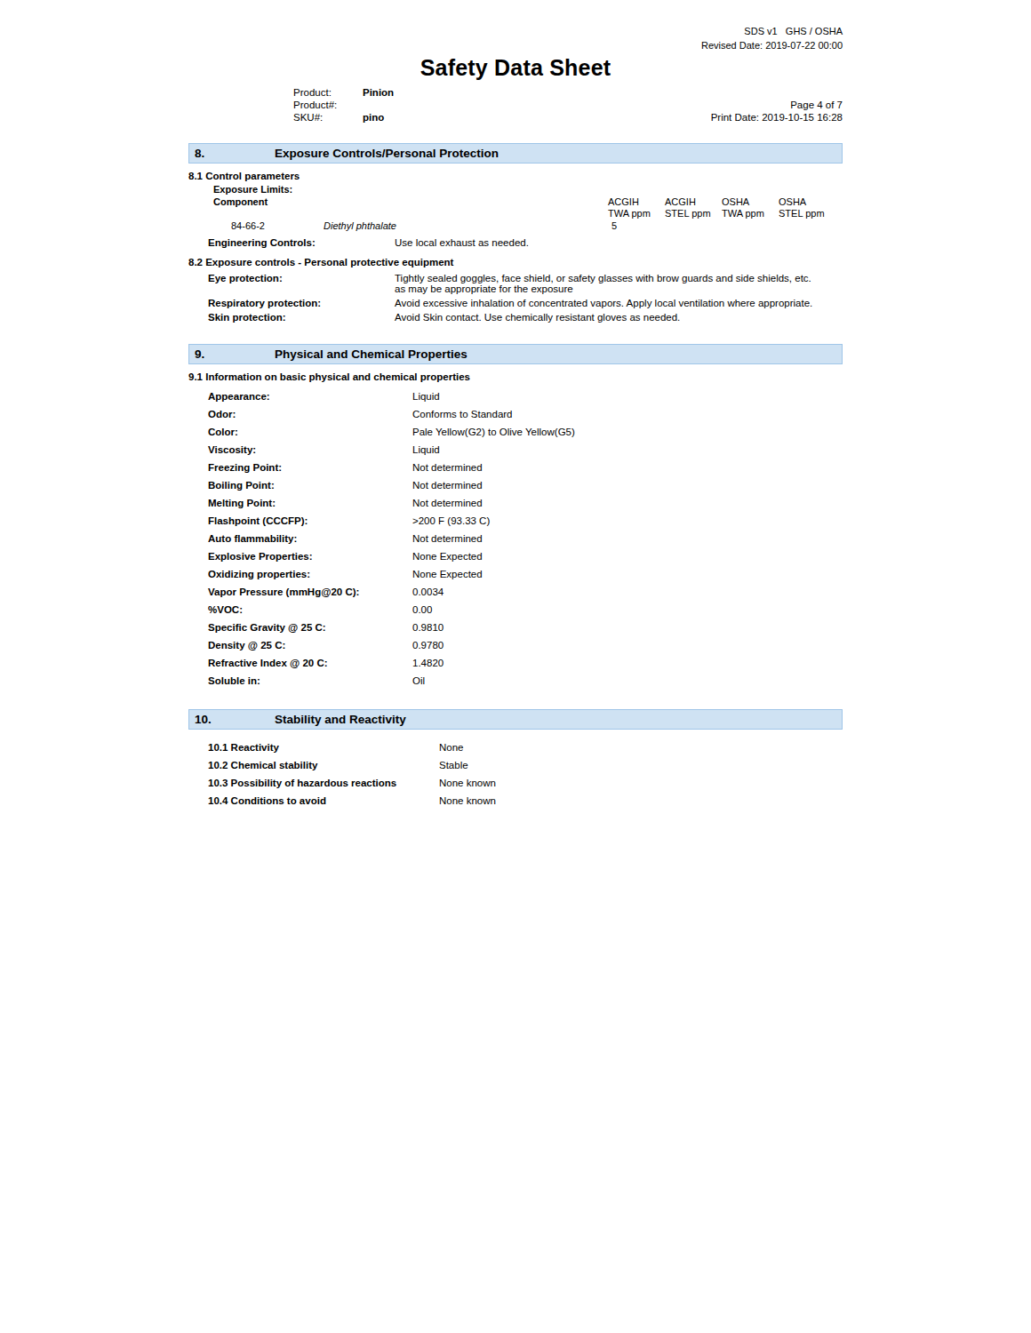SDS v1 GHS / OSHA
Revised Date: 2019-07-22 00:00
Safety Data Sheet
| Product: | Pinion | |
| Product#: | | Page 4 of 7 |
| SKU#: | pino | Print Date: 2019-10-15 16:28 |
8. Exposure Controls/Personal Protection
8.1 Control parameters
| | Exposure Limits: | | | | | |
| | Component | | ACGIH TWA ppm | ACGIH STEL ppm | OSHA TWA ppm | OSHA STEL ppm |
| | 84-66-2 | Diethyl phthalate | 5 | | | |
| Engineering Controls: | Use local exhaust as needed. |
8.2 Exposure controls - Personal protective equipment
| Eye protection: | Tightly sealed goggles, face shield, or safety glasses with brow guards and side shields, etc. as may be appropriate for the exposure |
| Respiratory protection: | Avoid excessive inhalation of concentrated vapors. Apply local ventilation where appropriate. |
| Skin protection: | Avoid Skin contact. Use chemically resistant gloves as needed. |
9. Physical and Chemical Properties
9.1 Information on basic physical and chemical properties
| Appearance: | Liquid |
| Odor: | Conforms to Standard |
| Color: | Pale Yellow(G2) to Olive Yellow(G5) |
| Viscosity: | Liquid |
| Freezing Point: | Not determined |
| Boiling Point: | Not determined |
| Melting Point: | Not determined |
| Flashpoint (CCCFP): | >200 F (93.33 C) |
| Auto flammability: | Not determined |
| Explosive Properties: | None Expected |
| Oxidizing properties: | None Expected |
| Vapor Pressure (mmHg@20 C): | 0.0034 |
| %VOC: | 0.00 |
| Specific Gravity @ 25 C: | 0.9810 |
| Density @ 25 C: | 0.9780 |
| Refractive Index @ 20 C: | 1.4820 |
| Soluble in: | Oil |
10. Stability and Reactivity
| 10.1 Reactivity | None |
| 10.2 Chemical stability | Stable |
| 10.3 Possibility of hazardous reactions | None known |
| 10.4 Conditions to avoid | None known |